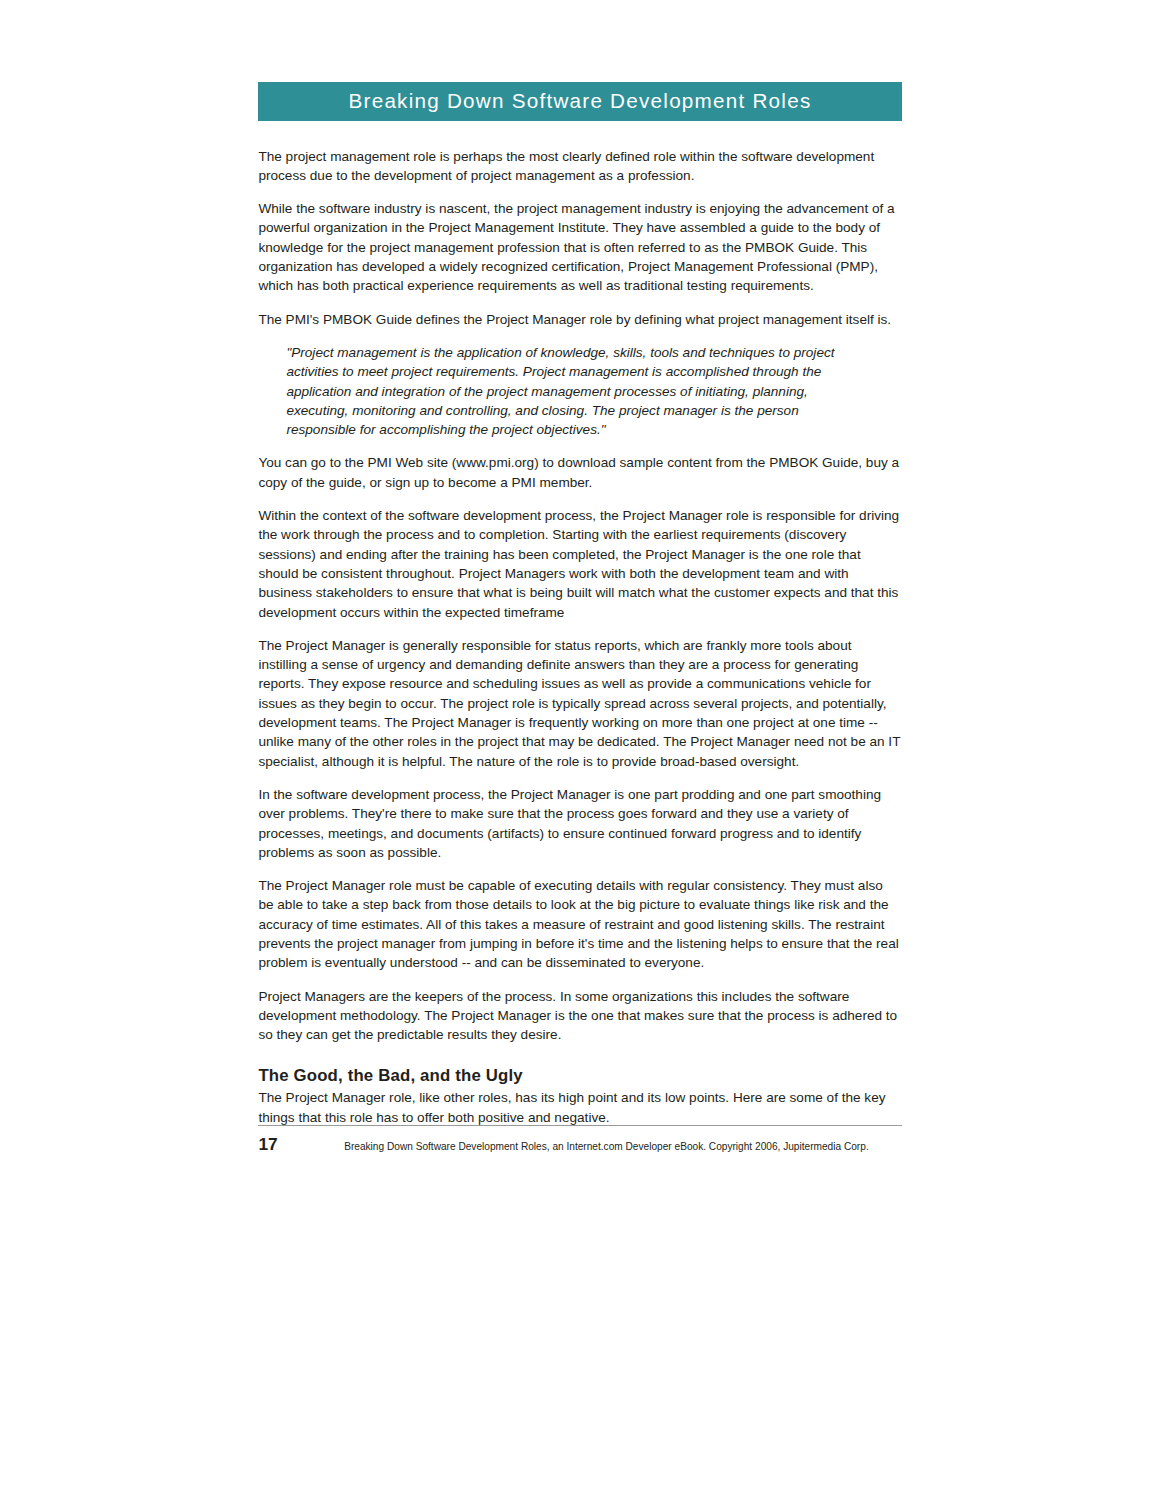Breaking Down Software Development Roles
The project management role is perhaps the most clearly defined role within the software development process due to the development of project management as a profession.
While the software industry is nascent, the project management industry is enjoying the advancement of a powerful organization in the Project Management Institute. They have assembled a guide to the body of knowledge for the project management profession that is often referred to as the PMBOK Guide. This organization has developed a widely recognized certification, Project Management Professional (PMP), which has both practical experience requirements as well as traditional testing requirements.
The PMI's PMBOK Guide defines the Project Manager role by defining what project management itself is.
"Project management is the application of knowledge, skills, tools and techniques to project activities to meet project requirements. Project management is accomplished through the application and integration of the project management processes of initiating, planning, executing, monitoring and controlling, and closing. The project manager is the person responsible for accomplishing the project objectives."
You can go to the PMI Web site (www.pmi.org) to download sample content from the PMBOK Guide, buy a copy of the guide, or sign up to become a PMI member.
Within the context of the software development process, the Project Manager role is responsible for driving the work through the process and to completion. Starting with the earliest requirements (discovery sessions) and ending after the training has been completed, the Project Manager is the one role that should be consistent throughout. Project Managers work with both the development team and with business stakeholders to ensure that what is being built will match what the customer expects and that this development occurs within the expected timeframe
The Project Manager is generally responsible for status reports, which are frankly more tools about instilling a sense of urgency and demanding definite answers than they are a process for generating reports. They expose resource and scheduling issues as well as provide a communications vehicle for issues as they begin to occur. The project role is typically spread across several projects, and potentially, development teams. The Project Manager is frequently working on more than one project at one time -- unlike many of the other roles in the project that may be dedicated. The Project Manager need not be an IT specialist, although it is helpful. The nature of the role is to provide broad-based oversight.
In the software development process, the Project Manager is one part prodding and one part smoothing over problems. They're there to make sure that the process goes forward and they use a variety of processes, meetings, and documents (artifacts) to ensure continued forward progress and to identify problems as soon as possible.
The Project Manager role must be capable of executing details with regular consistency. They must also be able to take a step back from those details to look at the big picture to evaluate things like risk and the accuracy of time estimates. All of this takes a measure of restraint and good listening skills. The restraint prevents the project manager from jumping in before it's time and the listening helps to ensure that the real problem is eventually understood -- and can be disseminated to everyone.
Project Managers are the keepers of the process. In some organizations this includes the software development methodology. The Project Manager is the one that makes sure that the process is adhered to so they can get the predictable results they desire.
The Good, the Bad, and the Ugly
The Project Manager role, like other roles, has its high point and its low points. Here are some of the key things that this role has to offer both positive and negative.
17 Breaking Down Software Development Roles, an Internet.com Developer eBook. Copyright 2006, Jupitermedia Corp.